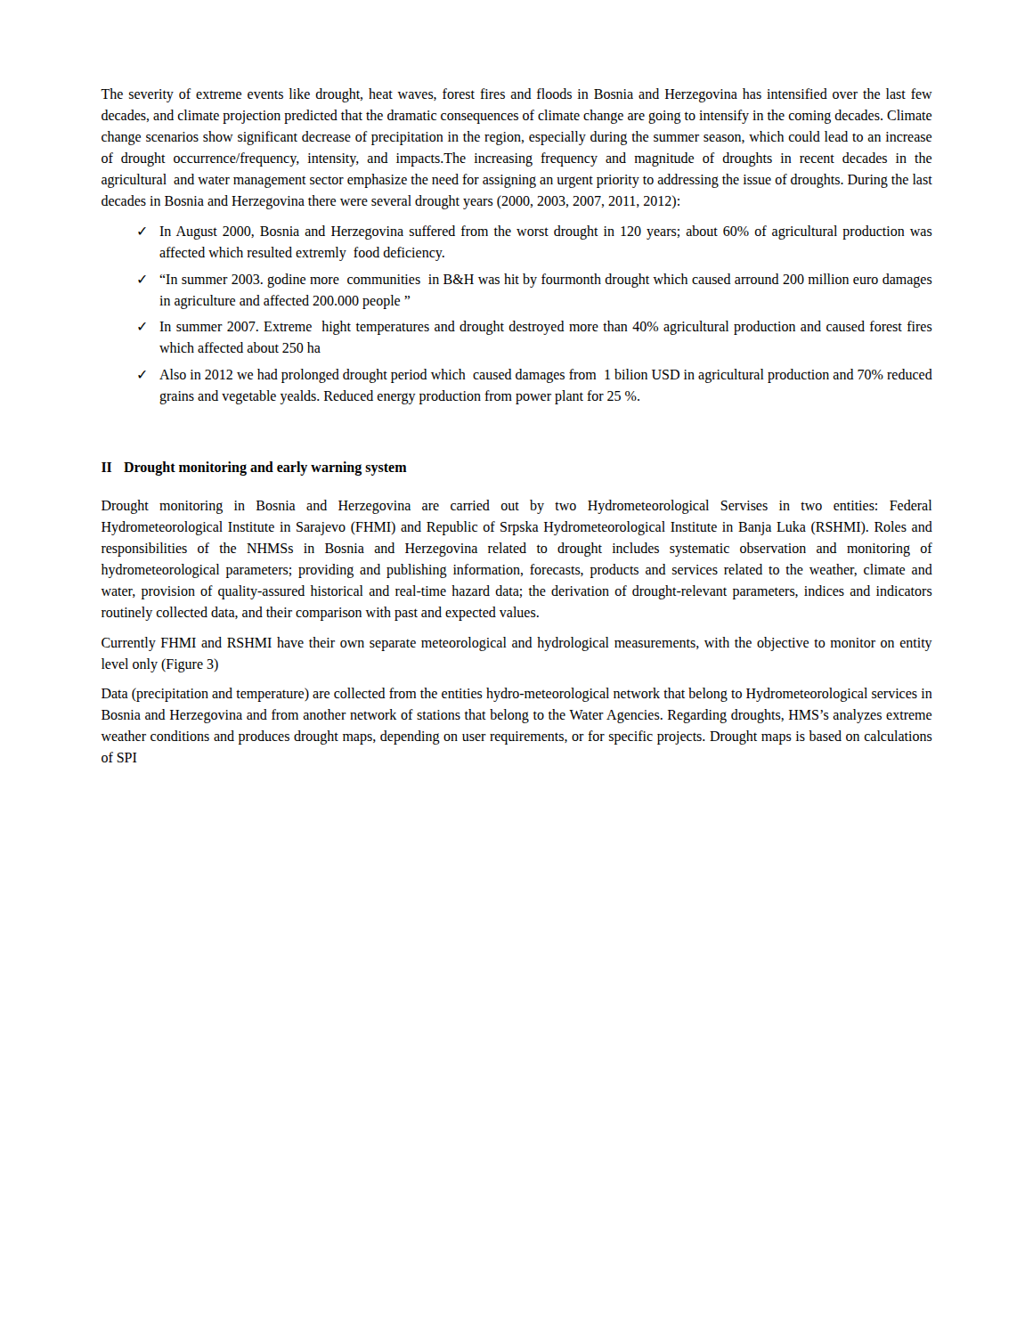The severity of extreme events like drought, heat waves, forest fires and floods in Bosnia and Herzegovina has intensified over the last few decades, and climate projection predicted that the dramatic consequences of climate change are going to intensify in the coming decades. Climate change scenarios show significant decrease of precipitation in the region, especially during the summer season, which could lead to an increase of drought occurrence/frequency, intensity, and impacts.The increasing frequency and magnitude of droughts in recent decades in the agricultural and water management sector emphasize the need for assigning an urgent priority to addressing the issue of droughts. During the last decades in Bosnia and Herzegovina there were several drought years (2000, 2003, 2007, 2011, 2012):
In August 2000, Bosnia and Herzegovina suffered from the worst drought in 120 years; about 60% of agricultural production was affected which resulted extremly food deficiency.
“In summer 2003. godine more communities in B&H was hit by fourmonth drought which caused arround 200 million euro damages in agriculture and affected 200.000 people ”
In summer 2007. Extreme hight temperatures and drought destroyed more than 40% agricultural production and caused forest fires which affected about 250 ha
Also in 2012 we had prolonged drought period which caused damages from 1 bilion USD in agricultural production and 70% reduced grains and vegetable yealds. Reduced energy production from power plant for 25 %.
IIDrought monitoring and early warning system
Drought monitoring in Bosnia and Herzegovina are carried out by two Hydrometeorological Servises in two entities: Federal Hydrometeorological Institute in Sarajevo (FHMI) and Republic of Srpska Hydrometeorological Institute in Banja Luka (RSHMI). Roles and responsibilities of the NHMSs in Bosnia and Herzegovina related to drought includes systematic observation and monitoring of hydrometeorological parameters; providing and publishing information, forecasts, products and services related to the weather, climate and water, provision of quality-assured historical and real-time hazard data; the derivation of drought-relevant parameters, indices and indicators routinely collected data, and their comparison with past and expected values.
Currently FHMI and RSHMI have their own separate meteorological and hydrological measurements, with the objective to monitor on entity level only (Figure 3)
Data (precipitation and temperature) are collected from the entities hydro-meteorological network that belong to Hydrometeorological services in Bosnia and Herzegovina and from another network of stations that belong to the Water Agencies. Regarding droughts, HMS’s analyzes extreme weather conditions and produces drought maps, depending on user requirements, or for specific projects. Drought maps is based on calculations of SPI